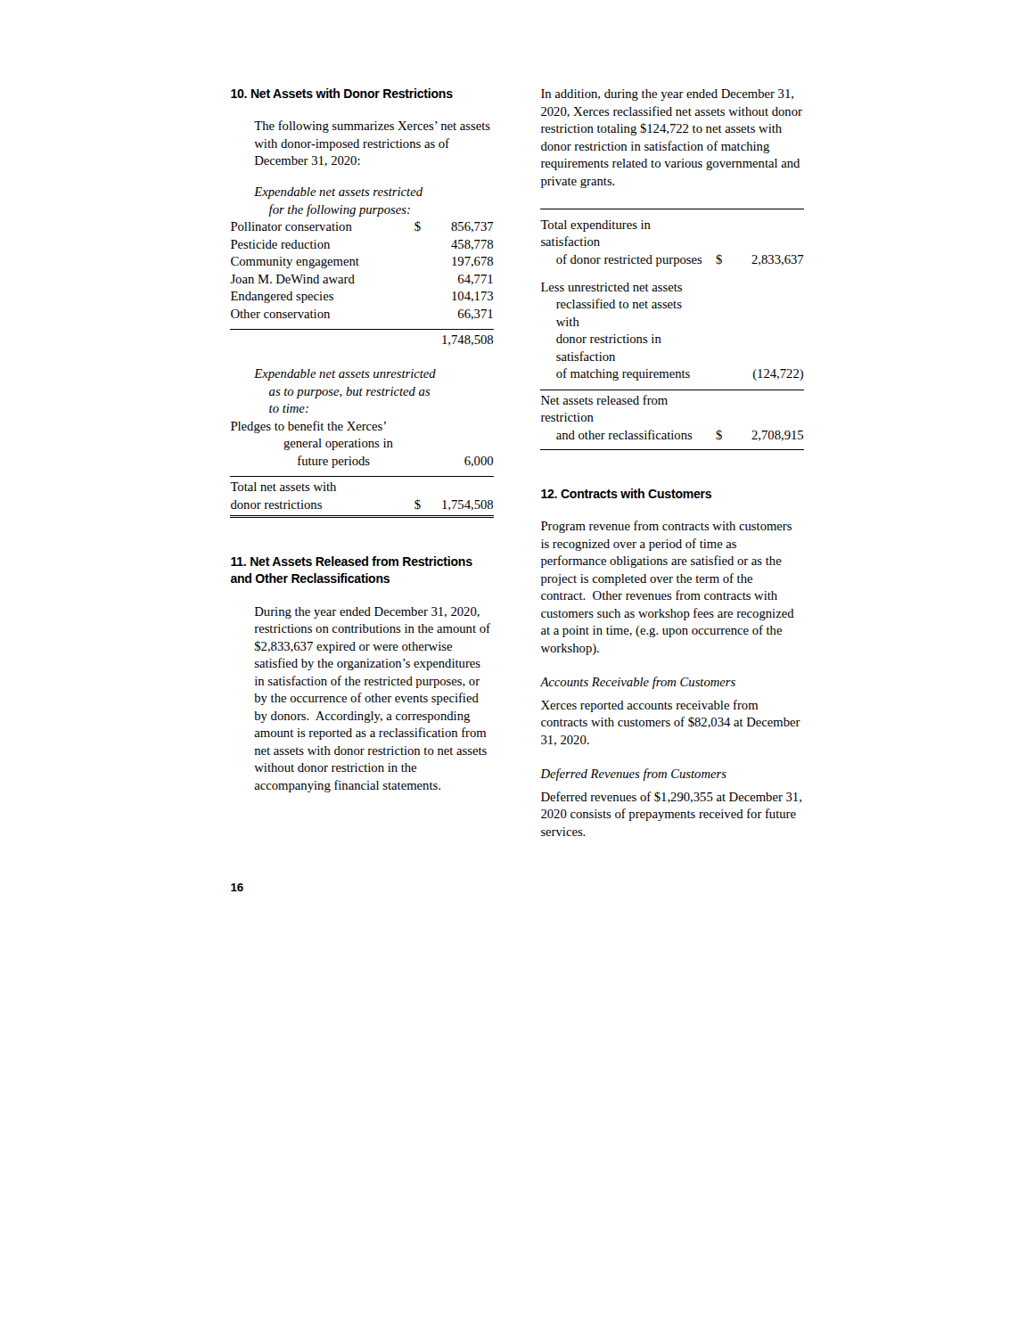10. Net Assets with Donor Restrictions
The following summarizes Xerces’ net assets with donor-imposed restrictions as of December 31, 2020:
Expendable net assets restricted
for the following purposes:
| Pollinator conservation | $ | 856,737 |
| Pesticide reduction | | 458,778 |
| Community engagement | | 197,678 |
| Joan M. DeWind award | | 64,771 |
| Endangered species | | 104,173 |
| Other conservation | | 66,371 |
| | | 1,748,508 |
Expendable net assets unrestricted
as to purpose, but restricted as
to time:
| Pledges to benefit the Xerces’ |
| general operations in |
| future periods | | 6,000 |
| Total net assets with | | |
| donor restrictions | $ | 1,754,508 |
11. Net Assets Released from Restrictions
and Other Reclassifications
During the year ended December 31, 2020, restrictions on contributions in the amount of $2,833,637 expired or were otherwise satisfied by the organization’s expenditures in satisfaction of the restricted purposes, or by the occurrence of other events specified by donors. Accordingly, a corresponding amount is reported as a reclassification from net assets with donor restriction to net assets without donor restriction in the accompanying financial statements.
In addition, during the year ended December 31, 2020, Xerces reclassified net assets without donor restriction totaling $124,722 to net assets with donor restriction in satisfaction of matching requirements related to various governmental and private grants.
| Total expenditures in satisfaction | | |
| of donor restricted purposes | $ | 2,833,637 |
| Less unrestricted net assets | | |
| reclassified to net assets with | | |
| donor restrictions in satisfaction | | |
| of matching requirements | | (124,722) |
| Net assets released from restriction | | |
| and other reclassifications | $ | 2,708,915 |
12. Contracts with Customers
Program revenue from contracts with customers is recognized over a period of time as performance obligations are satisfied or as the project is completed over the term of the contract. Other revenues from contracts with customers such as workshop fees are recognized at a point in time, (e.g. upon occurrence of the workshop).
Accounts Receivable from Customers
Xerces reported accounts receivable from contracts with customers of $82,034 at December 31, 2020.
Deferred Revenues from Customers
Deferred revenues of $1,290,355 at December 31, 2020 consists of prepayments received for future services.
16